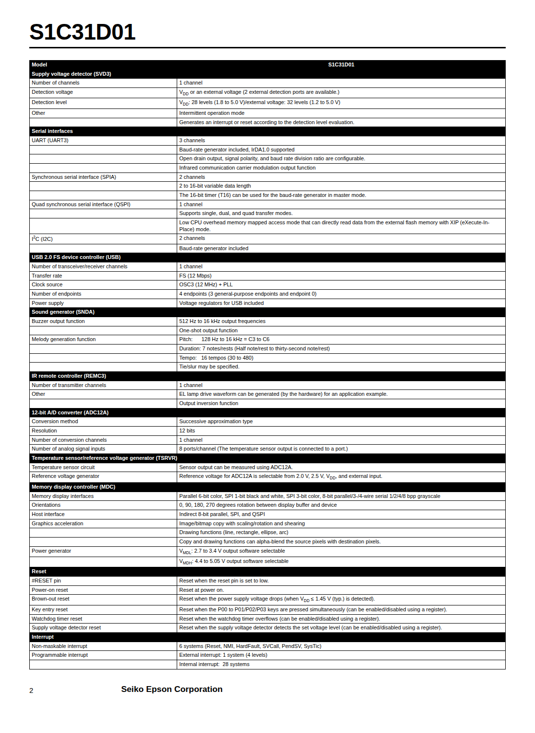S1C31D01
| Model | S1C31D01 |
| Supply voltage detector (SVD3) |
| Number of channels | 1 channel |
| Detection voltage | V DD or an external voltage (2 external detection ports are available.) |
| Detection level | V DD : 28 levels (1.8 to 5.0 V)/external voltage: 32 levels (1.2 to 5.0 V) |
| Other | Intermittent operation mode |
| | Generates an interrupt or reset according to the detection level evaluation. |
| Serial interfaces |
| UART (UART3) | 3 channels |
| | Baud-rate generator included, IrDA1.0 supported |
| | Open drain output, signal polarity, and baud rate division ratio are configurable. |
| | Infrared communication carrier modulation output function |
| Synchronous serial interface (SPIA) | 2 channels |
| | 2 to 16-bit variable data length |
| | The 16-bit timer (T16) can be used for the baud-rate generator in master mode. |
| Quad synchronous serial interface (QSPI) | 1 channel |
| | Supports single, dual, and quad transfer modes. |
| | Low CPU overhead memory mapped access mode that can directly read data from the external flash memory with XIP (eXecute-In-Place) mode. |
| I 2 C (I2C) | 2 channels |
| | Baud-rate generator included |
| USB 2.0 FS device controller (USB) |
| Number of transceiver/receiver channels | 1 channel |
| Transfer rate | FS (12 Mbps) |
| Clock source | OSC3 (12 MHz) + PLL |
| Number of endpoints | 4 endpoints (3 general-purpose endpoints and endpoint 0) |
| Power supply | Voltage regulators for USB included |
| Sound generator (SNDA) |
| Buzzer output function | 512 Hz to 16 kHz output frequencies |
| | One-shot output function |
| Melody generation function | Pitch: 128 Hz to 16 kHz = C3 to C6 |
| | Duration: 7 notes/rests (Half note/rest to thirty-second note/rest) |
| | Tempo: 16 tempos (30 to 480) |
| | Tie/slur may be specified. |
| IR remote controller (REMC3) |
| Number of transmitter channels | 1 channel |
| Other | EL lamp drive waveform can be generated (by the hardware) for an application example. |
| | Output inversion function |
| 12-bit A/D converter (ADC12A) |
| Conversion method | Successive approximation type |
| Resolution | 12 bits |
| Number of conversion channels | 1 channel |
| Number of analog signal inputs | 8 ports/channel (The temperature sensor output is connected to a port.) |
| Temperature sensor/reference voltage generator (TSRVR) |
| Temperature sensor circuit | Sensor output can be measured using ADC12A. |
| Reference voltage generator | Reference voltage for ADC12A is selectable from 2.0 V, 2.5 V, V DD , and external input. |
| Memory display controller (MDC) |
| Memory display interfaces | Parallel 6-bit color, SPI 1-bit black and white, SPI 3-bit color, 8-bit parallel/3-/4-wire serial 1/2/4/8 bpp grayscale |
| Orientations | 0, 90, 180, 270 degrees rotation between display buffer and device |
| Host interface | Indirect 8-bit parallel, SPI, and QSPI |
| Graphics acceleration | Image/bitmap copy with scaling/rotation and shearing |
| | Drawing functions (line, rectangle, ellipse, arc) |
| | Copy and drawing functions can alpha-blend the source pixels with destination pixels. |
| Power generator | V MDL : 2.7 to 3.4 V output software selectable |
| | V MDH : 4.4 to 5.05 V output software selectable |
| Reset |
| #RESET pin | Reset when the reset pin is set to low. |
| Power-on reset | Reset at power on. |
| Brown-out reset | Reset when the power supply voltage drops (when V DD ≤ 1.45 V (typ.) is detected). |
| Key entry reset | Reset when the P00 to P01/P02/P03 keys are pressed simultaneously (can be enabled/disabled using a register). |
| Watchdog timer reset | Reset when the watchdog timer overflows (can be enabled/disabled using a register). |
| Supply voltage detector reset | Reset when the supply voltage detector detects the set voltage level (can be enabled/disabled using a register). |
| Interrupt |
| Non-maskable interrupt | 6 systems (Reset, NMI, HardFault, SVCall, PendSV, SysTic) |
| Programmable interrupt | External interrupt: 1 system (4 levels) |
| | Internal interrupt: 28 systems |
2
Seiko Epson Corporation